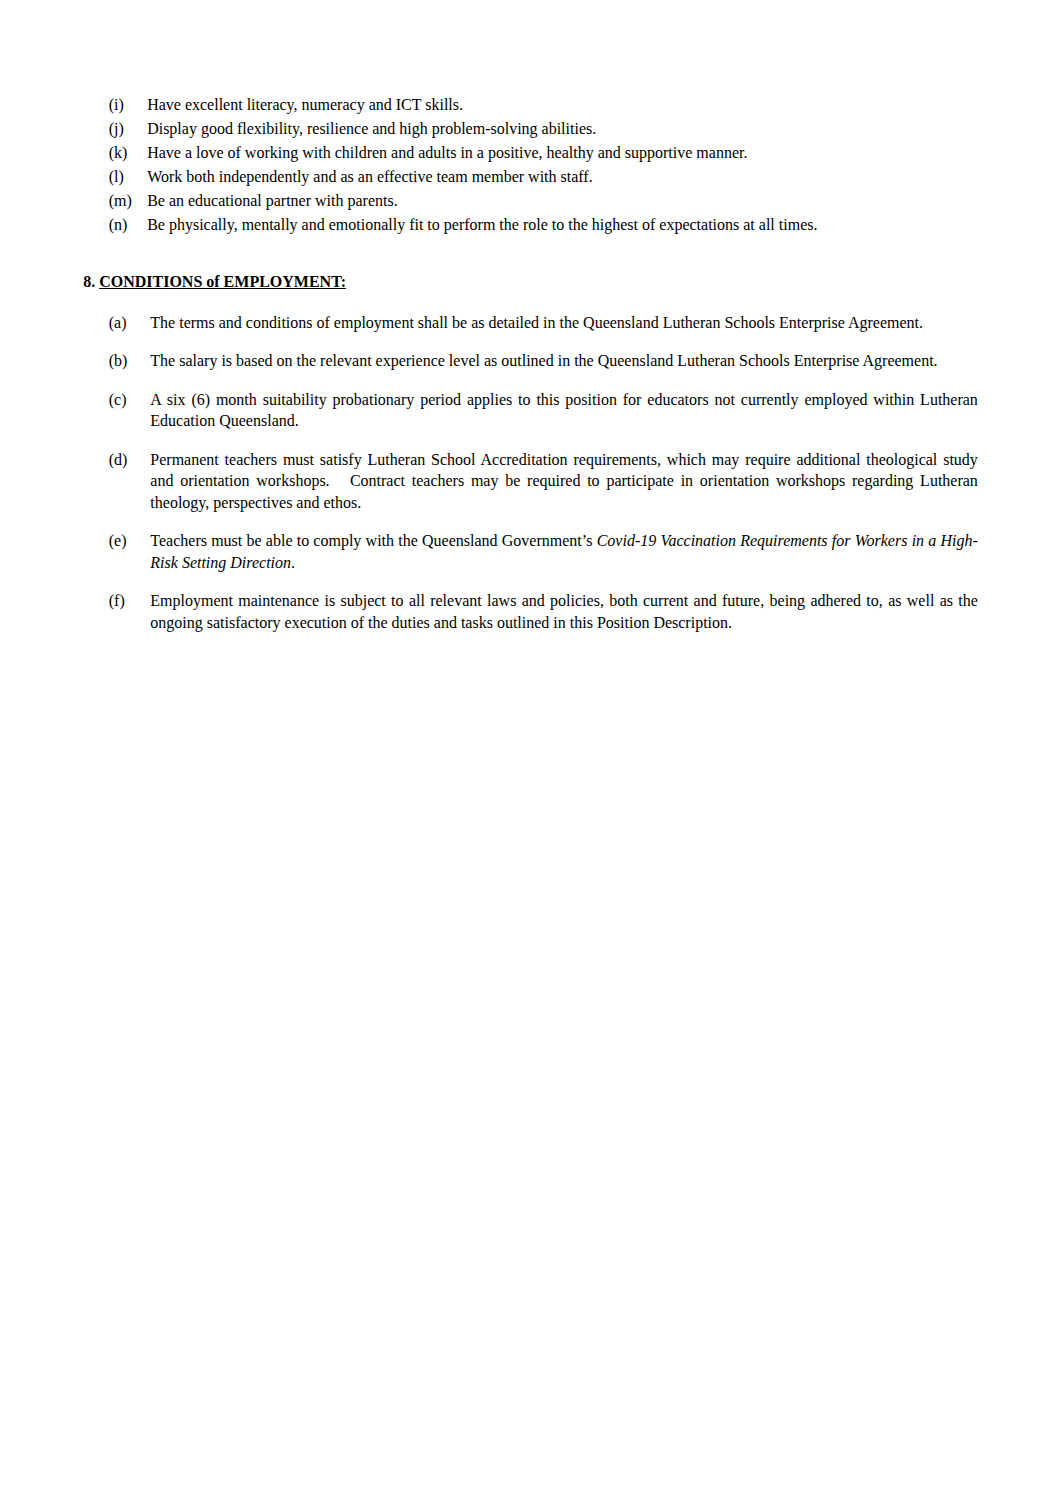(i) Have excellent literacy, numeracy and ICT skills.
(j) Display good flexibility, resilience and high problem-solving abilities.
(k) Have a love of working with children and adults in a positive, healthy and supportive manner.
(l) Work both independently and as an effective team member with staff.
(m) Be an educational partner with parents.
(n) Be physically, mentally and emotionally fit to perform the role to the highest of expectations at all times.
8. CONDITIONS of EMPLOYMENT:
(a) The terms and conditions of employment shall be as detailed in the Queensland Lutheran Schools Enterprise Agreement.
(b) The salary is based on the relevant experience level as outlined in the Queensland Lutheran Schools Enterprise Agreement.
(c) A six (6) month suitability probationary period applies to this position for educators not currently employed within Lutheran Education Queensland.
(d) Permanent teachers must satisfy Lutheran School Accreditation requirements, which may require additional theological study and orientation workshops. Contract teachers may be required to participate in orientation workshops regarding Lutheran theology, perspectives and ethos.
(e) Teachers must be able to comply with the Queensland Government’s Covid-19 Vaccination Requirements for Workers in a High-Risk Setting Direction.
(f) Employment maintenance is subject to all relevant laws and policies, both current and future, being adhered to, as well as the ongoing satisfactory execution of the duties and tasks outlined in this Position Description.